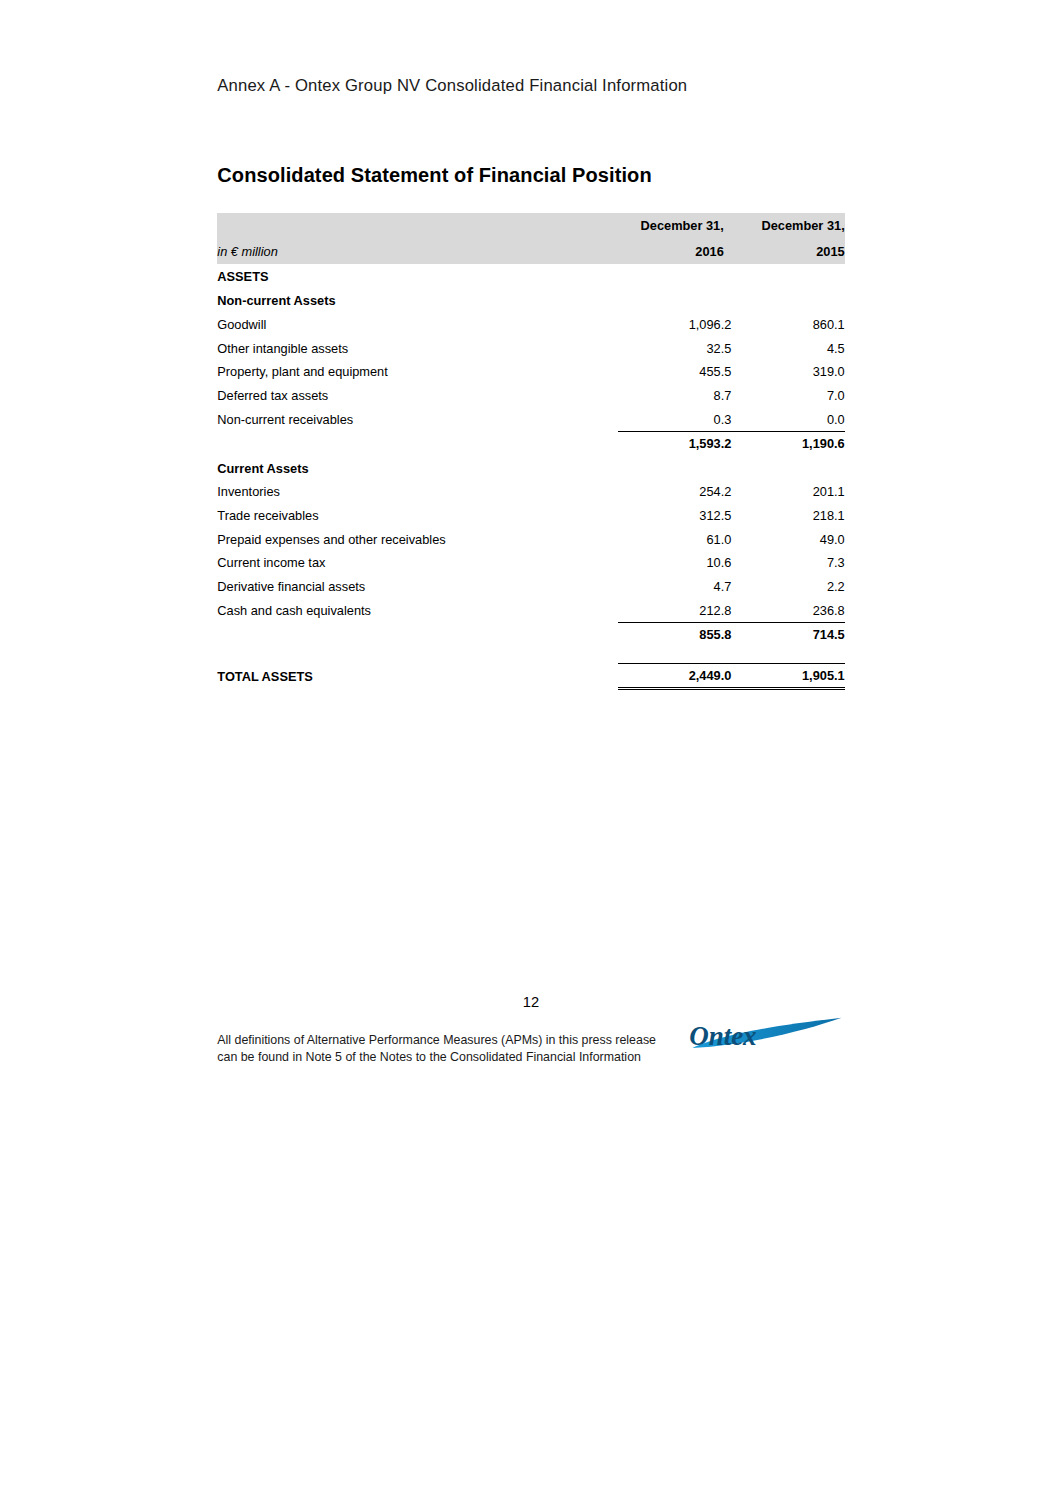Annex A - Ontex Group NV Consolidated Financial Information
Consolidated Statement of Financial Position
| | December 31, | December 31, |
| in € million | 2016 | 2015 |
| ASSETS | | |
| Non-current Assets | | |
| Goodwill | 1,096.2 | 860.1 |
| Other intangible assets | 32.5 | 4.5 |
| Property, plant and equipment | 455.5 | 319.0 |
| Deferred tax assets | 8.7 | 7.0 |
| Non-current receivables | 0.3 | 0.0 |
| | 1,593.2 | 1,190.6 |
| Current Assets | | |
| Inventories | 254.2 | 201.1 |
| Trade receivables | 312.5 | 218.1 |
| Prepaid expenses and other receivables | 61.0 | 49.0 |
| Current income tax | 10.6 | 7.3 |
| Derivative financial assets | 4.7 | 2.2 |
| Cash and cash equivalents | 212.8 | 236.8 |
| | 855.8 | 714.5 |
| TOTAL ASSETS | 2,449.0 | 1,905.1 |
12
All definitions of Alternative Performance Measures (APMs) in this press release
can be found in Note 5 of the Notes to the Consolidated Financial Information
Ontex